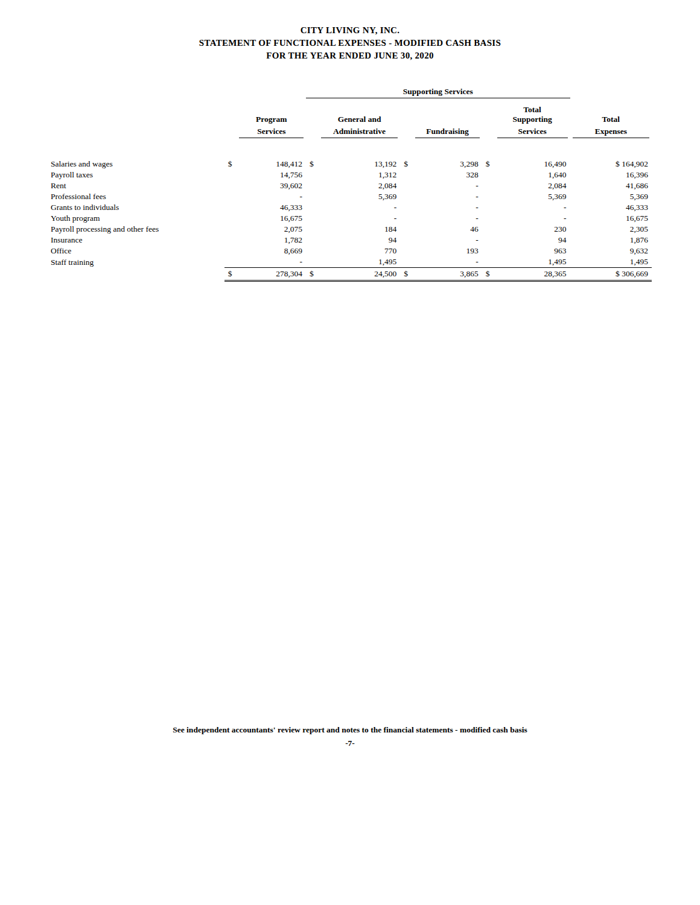CITY LIVING NY, INC.
STATEMENT OF FUNCTIONAL EXPENSES - MODIFIED CASH BASIS
FOR THE YEAR ENDED JUNE 30, 2020
| | | | Supporting Services | |
| | | Program | | General and | | | | Total Supporting | Total |
| | | Services | | Administrative | | Fundraising | | Services | Expenses |
| Salaries and wages | $ | 148,412 | $ | 13,192 | $ | 3,298 | $ | 16,490 | $ 164,902 |
| Payroll taxes | | 14,756 | | 1,312 | | 328 | | 1,640 | 16,396 |
| Rent | | 39,602 | | 2,084 | | - | | 2,084 | 41,686 |
| Professional fees | | - | | 5,369 | | - | | 5,369 | 5,369 |
| Grants to individuals | | 46,333 | | - | | - | | - | 46,333 |
| Youth program | | 16,675 | | - | | - | | - | 16,675 |
| Payroll processing and other fees | | 2,075 | | 184 | | 46 | | 230 | 2,305 |
| Insurance | | 1,782 | | 94 | | - | | 94 | 1,876 |
| Office | | 8,669 | | 770 | | 193 | | 963 | 9,632 |
| Staff training | | - | | 1,495 | | - | | 1,495 | 1,495 |
| | $ | 278,304 | $ | 24,500 | $ | 3,865 | $ | 28,365 | $ 306,669 |
See independent accountants' review report and notes to the financial statements - modified cash basis
-7-